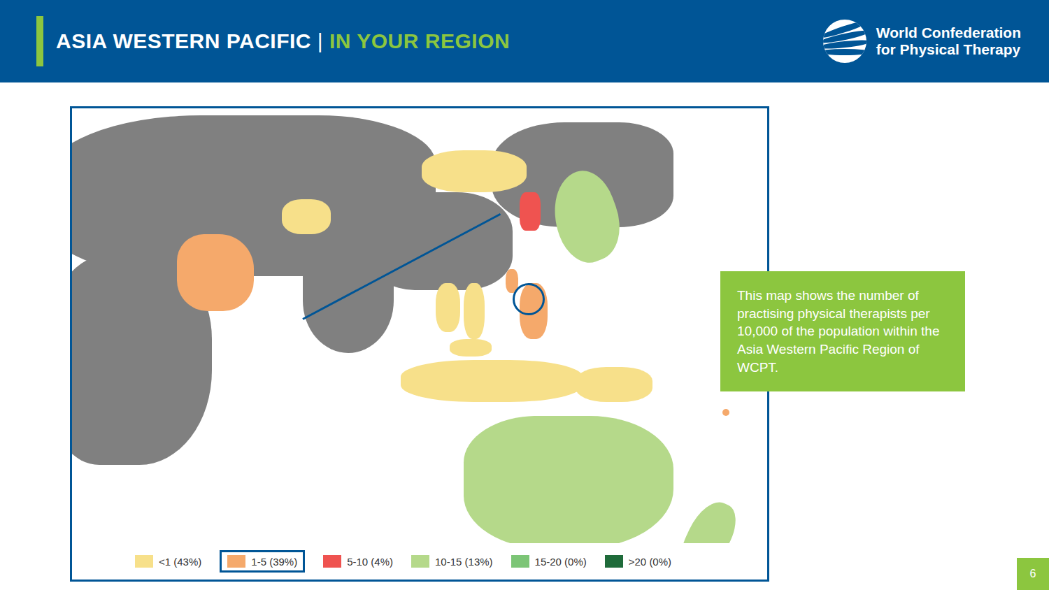ASIA WESTERN PACIFIC | IN YOUR REGION
World Confederation
for Physical Therapy
<1 (43%)
1-5 (39%)
5-10 (4%)
10-15 (13%)
15-20 (0%)
>20 (0%)
This map shows the number of practising physical therapists per 10,000 of the population within the Asia Western Pacific Region of WCPT.
6